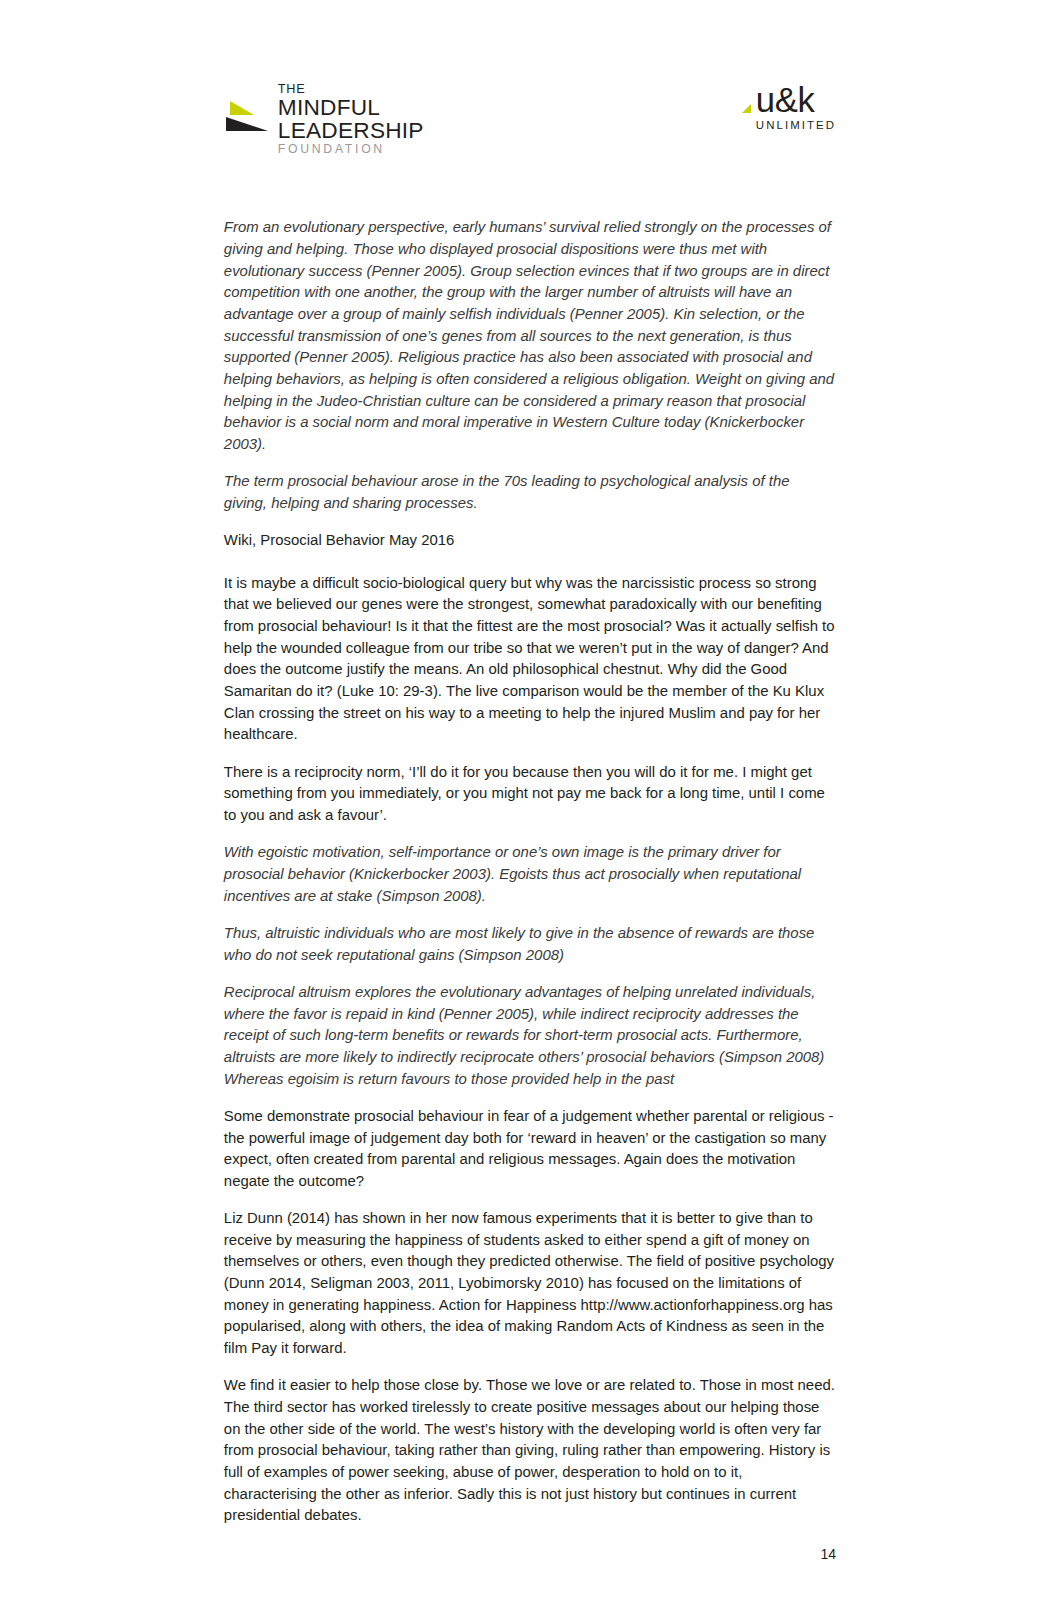THE MINDFUL LEADERSHIP FOUNDATION
u&k UNLIMITED
From an evolutionary perspective, early humans’ survival relied strongly on the processes of giving and helping. Those who displayed prosocial dispositions were thus met with evolutionary success (Penner 2005). Group selection evinces that if two groups are in direct competition with one another, the group with the larger number of altruists will have an advantage over a group of mainly selfish individuals (Penner 2005). Kin selection, or the successful transmission of one’s genes from all sources to the next generation, is thus supported (Penner 2005). Religious practice has also been associated with prosocial and helping behaviors, as helping is often considered a religious obligation. Weight on giving and helping in the Judeo-Christian culture can be considered a primary reason that prosocial behavior is a social norm and moral imperative in Western Culture today (Knickerbocker 2003).
The term prosocial behaviour arose in the 70s leading to psychological analysis of the giving, helping and sharing processes.
Wiki, Prosocial Behavior May 2016
It is maybe a difficult socio-biological query but why was the narcissistic process so strong that we believed our genes were the strongest, somewhat paradoxically with our benefiting from prosocial behaviour! Is it that the fittest are the most prosocial? Was it actually selfish to help the wounded colleague from our tribe so that we weren’t put in the way of danger? And does the outcome justify the means. An old philosophical chestnut. Why did the Good Samaritan do it? (Luke 10: 29-3). The live comparison would be the member of the Ku Klux Clan crossing the street on his way to a meeting to help the injured Muslim and pay for her healthcare.
There is a reciprocity norm, ‘I’ll do it for you because then you will do it for me. I might get something from you immediately, or you might not pay me back for a long time, until I come to you and ask a favour’.
With egoistic motivation, self-importance or one’s own image is the primary driver for prosocial behavior (Knickerbocker 2003). Egoists thus act prosocially when reputational incentives are at stake (Simpson 2008).
Thus, altruistic individuals who are most likely to give in the absence of rewards are those who do not seek reputational gains (Simpson 2008)
Reciprocal altruism explores the evolutionary advantages of helping unrelated individuals, where the favor is repaid in kind (Penner 2005), while indirect reciprocity addresses the receipt of such long-term benefits or rewards for short-term prosocial acts. Furthermore, altruists are more likely to indirectly reciprocate others’ prosocial behaviors (Simpson 2008) Whereas egoisim is return favours to those provided help in the past
Some demonstrate prosocial behaviour in fear of a judgement whether parental or religious - the powerful image of judgement day both for ‘reward in heaven’ or the castigation so many expect, often created from parental and religious messages. Again does the motivation negate the outcome?
Liz Dunn (2014) has shown in her now famous experiments that it is better to give than to receive by measuring the happiness of students asked to either spend a gift of money on themselves or others, even though they predicted otherwise. The field of positive psychology (Dunn 2014, Seligman 2003, 2011, Lyobimorsky 2010) has focused on the limitations of money in generating happiness. Action for Happiness http://www.actionforhappiness.org has popularised, along with others, the idea of making Random Acts of Kindness as seen in the film Pay it forward.
We find it easier to help those close by. Those we love or are related to. Those in most need. The third sector has worked tirelessly to create positive messages about our helping those on the other side of the world. The west’s history with the developing world is often very far from prosocial behaviour, taking rather than giving, ruling rather than empowering. History is full of examples of power seeking, abuse of power, desperation to hold on to it, characterising the other as inferior. Sadly this is not just history but continues in current presidential debates.
14